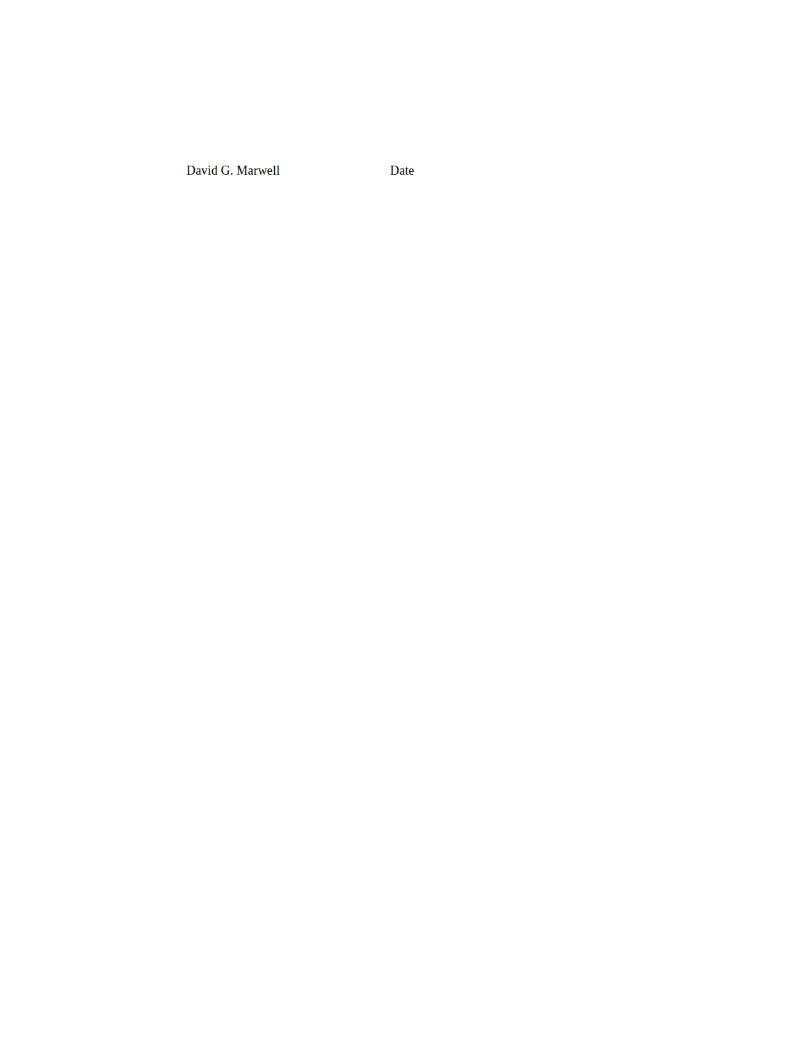David G. Marwell Date